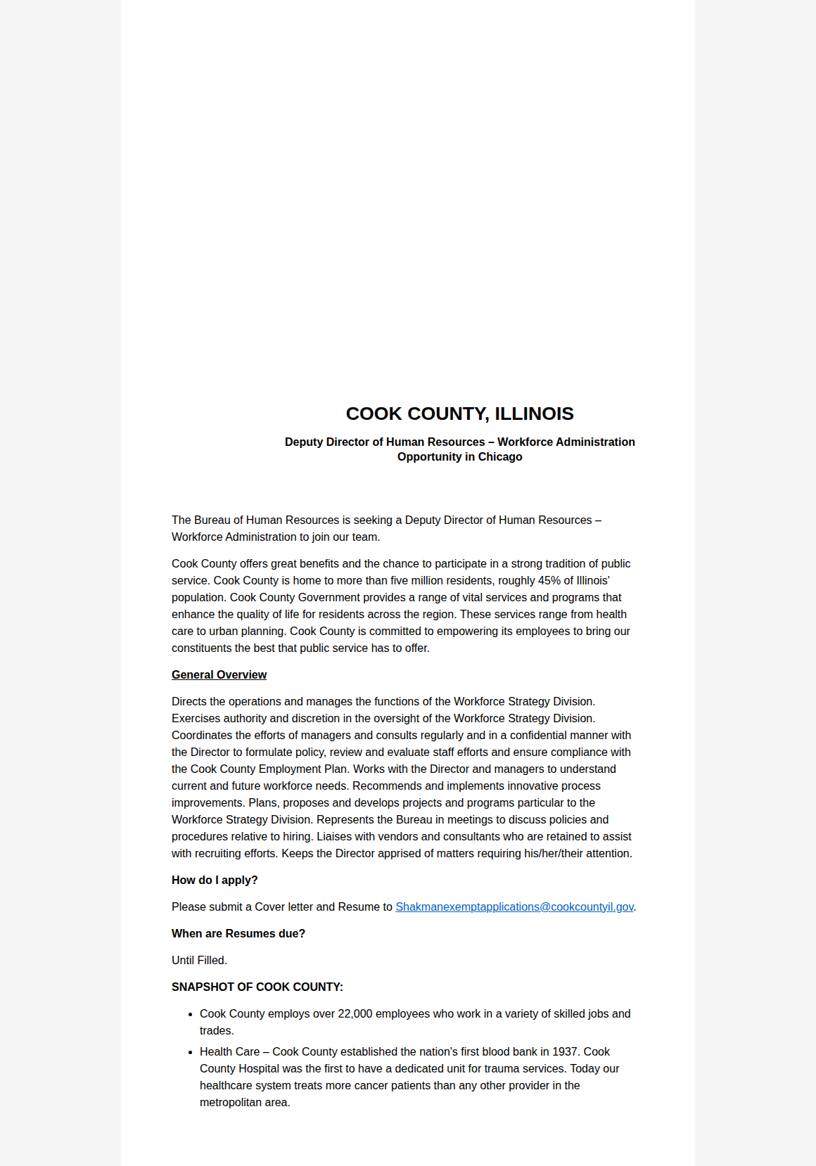COOK COUNTY, ILLINOIS
Deputy Director of Human Resources – Workforce Administration
Opportunity in Chicago
The Bureau of Human Resources is seeking a Deputy Director of Human Resources – Workforce Administration to join our team.
Cook County offers great benefits and the chance to participate in a strong tradition of public service. Cook County is home to more than five million residents, roughly 45% of Illinois' population. Cook County Government provides a range of vital services and programs that enhance the quality of life for residents across the region. These services range from health care to urban planning. Cook County is committed to empowering its employees to bring our constituents the best that public service has to offer.
General Overview
Directs the operations and manages the functions of the Workforce Strategy Division. Exercises authority and discretion in the oversight of the Workforce Strategy Division. Coordinates the efforts of managers and consults regularly and in a confidential manner with the Director to formulate policy, review and evaluate staff efforts and ensure compliance with the Cook County Employment Plan. Works with the Director and managers to understand current and future workforce needs. Recommends and implements innovative process improvements. Plans, proposes and develops projects and programs particular to the Workforce Strategy Division. Represents the Bureau in meetings to discuss policies and procedures relative to hiring. Liaises with vendors and consultants who are retained to assist with recruiting efforts. Keeps the Director apprised of matters requiring his/her/their attention.
How do I apply?
Please submit a Cover letter and Resume to Shakmanexemptapplications@cookcountyil.gov.
When are Resumes due?
Until Filled.
SNAPSHOT OF COOK COUNTY:
Cook County employs over 22,000 employees who work in a variety of skilled jobs and trades.
Health Care – Cook County established the nation's first blood bank in 1937. Cook County Hospital was the first to have a dedicated unit for trauma services. Today our healthcare system treats more cancer patients than any other provider in the metropolitan area.